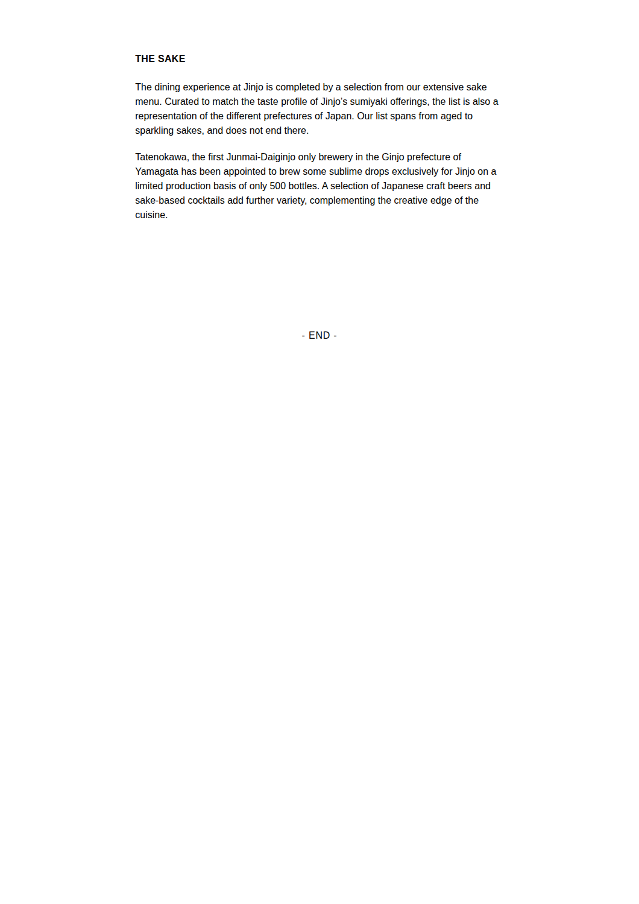THE SAKE
The dining experience at Jinjo is completed by a selection from our extensive sake menu. Curated to match the taste profile of Jinjo’s sumiyaki offerings, the list is also a representation of the different prefectures of Japan. Our list spans from aged to sparkling sakes, and does not end there.
Tatenokawa, the first Junmai-Daiginjo only brewery in the Ginjo prefecture of Yamagata has been appointed to brew some sublime drops exclusively for Jinjo on a limited production basis of only 500 bottles. A selection of Japanese craft beers and sake-based cocktails add further variety, complementing the creative edge of the cuisine.
- END -